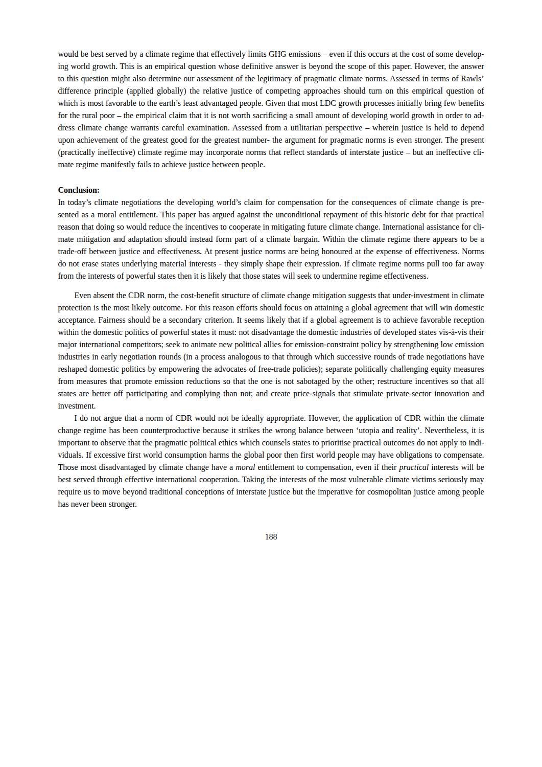would be best served by a climate regime that effectively limits GHG emissions – even if this occurs at the cost of some developing world growth. This is an empirical question whose definitive answer is beyond the scope of this paper. However, the answer to this question might also determine our assessment of the legitimacy of pragmatic climate norms. Assessed in terms of Rawls’ difference principle (applied globally) the relative justice of competing approaches should turn on this empirical question of which is most favorable to the earth’s least advantaged people. Given that most LDC growth processes initially bring few benefits for the rural poor – the empirical claim that it is not worth sacrificing a small amount of developing world growth in order to address climate change warrants careful examination. Assessed from a utilitarian perspective – wherein justice is held to depend upon achievement of the greatest good for the greatest number- the argument for pragmatic norms is even stronger. The present (practically ineffective) climate regime may incorporate norms that reflect standards of interstate justice – but an ineffective climate regime manifestly fails to achieve justice between people.
Conclusion:
In today’s climate negotiations the developing world’s claim for compensation for the consequences of climate change is presented as a moral entitlement. This paper has argued against the unconditional repayment of this historic debt for that practical reason that doing so would reduce the incentives to cooperate in mitigating future climate change. International assistance for climate mitigation and adaptation should instead form part of a climate bargain. Within the climate regime there appears to be a trade-off between justice and effectiveness. At present justice norms are being honoured at the expense of effectiveness. Norms do not erase states underlying material interests - they simply shape their expression. If climate regime norms pull too far away from the interests of powerful states then it is likely that those states will seek to undermine regime effectiveness.
Even absent the CDR norm, the cost-benefit structure of climate change mitigation suggests that under-investment in climate protection is the most likely outcome. For this reason efforts should focus on attaining a global agreement that will win domestic acceptance. Fairness should be a secondary criterion. It seems likely that if a global agreement is to achieve favorable reception within the domestic politics of powerful states it must: not disadvantage the domestic industries of developed states vis-à-vis their major international competitors; seek to animate new political allies for emission-constraint policy by strengthening low emission industries in early negotiation rounds (in a process analogous to that through which successive rounds of trade negotiations have reshaped domestic politics by empowering the advocates of free-trade policies); separate politically challenging equity measures from measures that promote emission reductions so that the one is not sabotaged by the other; restructure incentives so that all states are better off participating and complying than not; and create price-signals that stimulate private-sector innovation and investment.
I do not argue that a norm of CDR would not be ideally appropriate. However, the application of CDR within the climate change regime has been counterproductive because it strikes the wrong balance between ‘utopia and reality’. Nevertheless, it is important to observe that the pragmatic political ethics which counsels states to prioritise practical outcomes do not apply to individuals. If excessive first world consumption harms the global poor then first world people may have obligations to compensate. Those most disadvantaged by climate change have a moral entitlement to compensation, even if their practical interests will be best served through effective international cooperation. Taking the interests of the most vulnerable climate victims seriously may require us to move beyond traditional conceptions of interstate justice but the imperative for cosmopolitan justice among people has never been stronger.
188